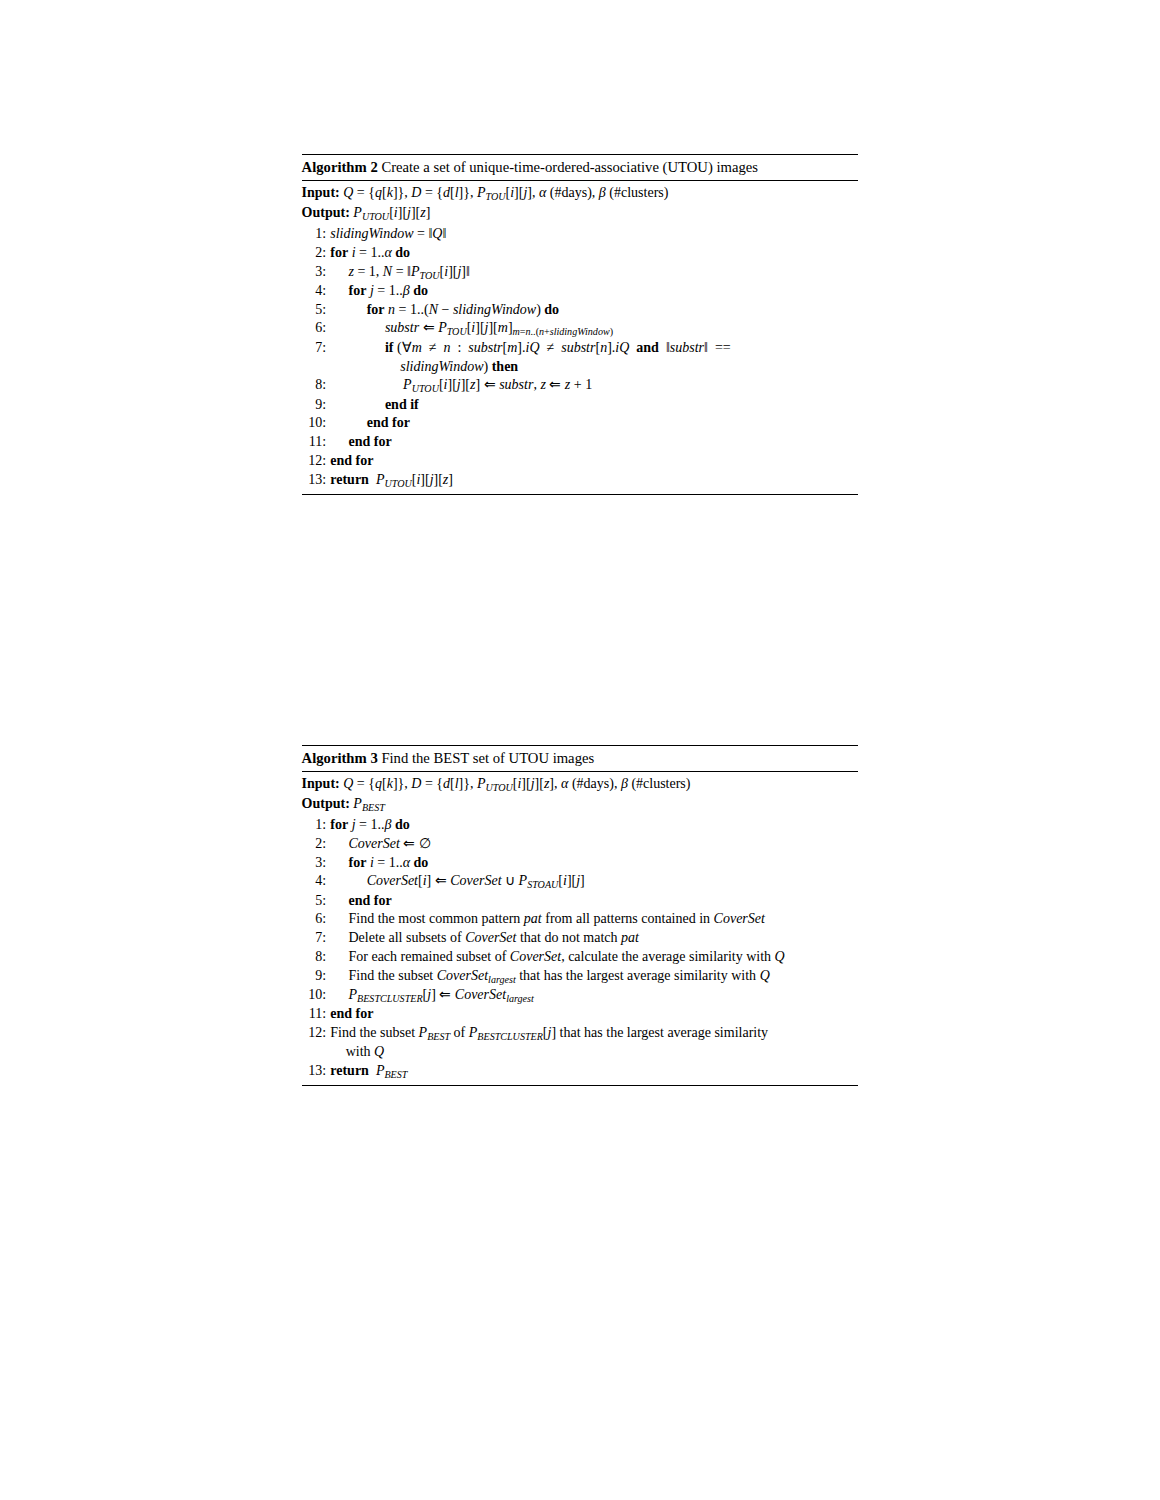Algorithm 2 Create a set of unique-time-ordered-associative (UTOU) images
Input: Q = {q[k]}, D = {d[l]}, PTOU[i][j], α (#days), β (#clusters)
Output: PUTOU[i][j][z]
slidingWindow = ‖Q‖
for i = 1..α do
z = 1, N = ‖PTOU[i][j]‖
for j = 1..β do
for n = 1..(N − slidingWindow) do
substr ⇐ PTOU[i][j][m]m=n..(n+slidingWindow)
if (∀m ≠ n : substr[m].iQ ≠ substr[n].iQ and ‖substr‖ == slidingWindow) then
PUTOU[i][j][z] ⇐ substr, z ⇐ z + 1
end if
end for
end for
end for
return PUTOU[i][j][z]
Algorithm 3 Find the BEST set of UTOU images
Input: Q = {q[k]}, D = {d[l]}, PUTOU[i][j][z], α (#days), β (#clusters)
Output: PBEST
for j = 1..β do
CoverSet ⇐ ∅
for i = 1..α do
CoverSet[i] ⇐ CoverSet ∪ PSTOAU[i][j]
end for
Find the most common pattern pat from all patterns contained in CoverSet
Delete all subsets of CoverSet that do not match pat
For each remained subset of CoverSet, calculate the average similarity with Q
Find the subset CoverSetlargest that has the largest average similarity with Q
PBESTCLUSTER[j] ⇐ CoverSetlargest
end for
Find the subset PBEST of PBESTCLUSTER[j] that has the largest average similaritywith Q
return PBEST